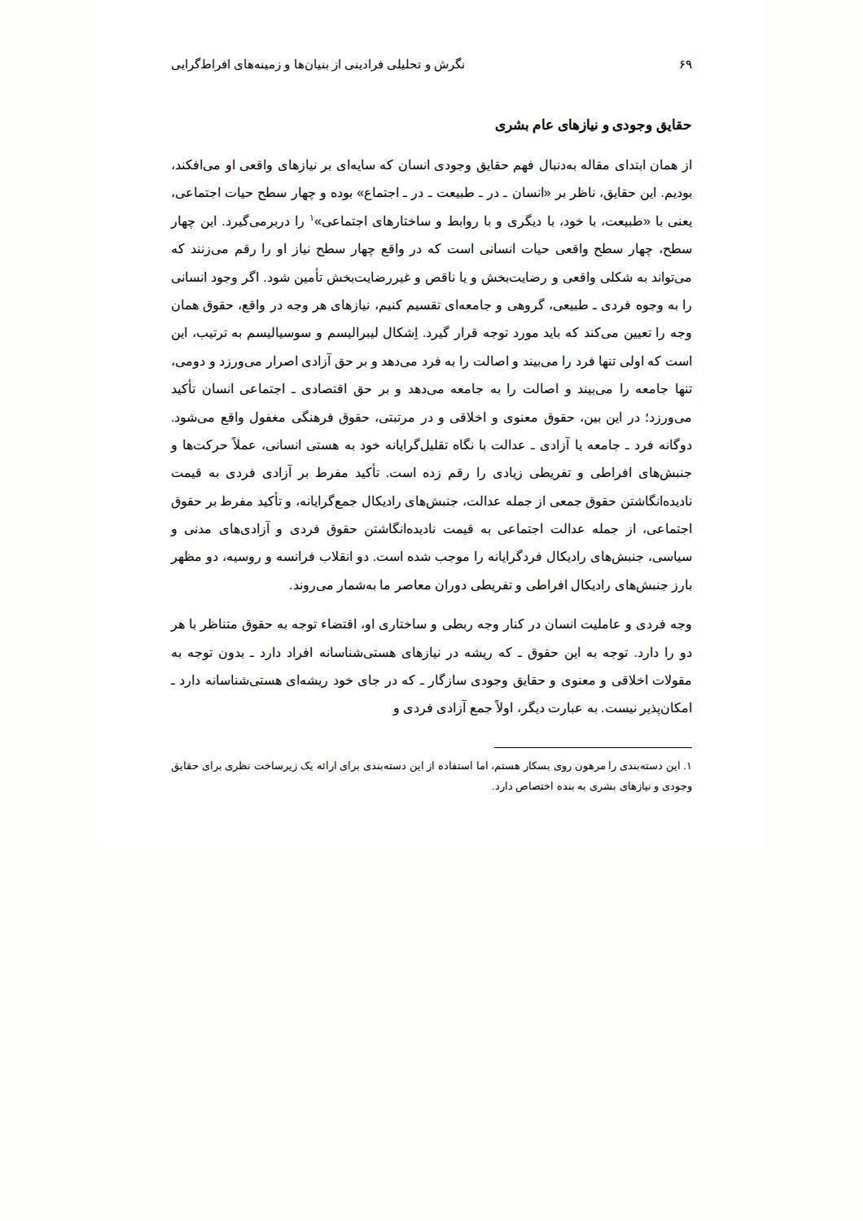۶۹ نگرش و تحلیلی فرادینی از بنیان‌ها و زمینه‌های افراط‌گرایی
حقایق وجودی و نیازهای عام بشری
از همان ابتدای مقاله به‌دنبال فهم حقایق وجودی انسان که سایه‌ای بر نیازهای واقعی او می‌افکند، بودیم. این حقایق، ناظر بر «انسان ـ در ـ طبیعت ـ در ـ اجتماع» بوده و چهار سطح حیات اجتماعی، یعنی با «طبیعت، با خود، با دیگری و با روابط و ساختارهای اجتماعی»۱ را دربرمی‌گیرد. این چهار سطح، چهار سطح واقعی حیات انسانی است که در واقع چهار سطح نیاز او را رقم می‌زنند که می‌تواند به شکلی واقعی و رضایت‌بخش و یا ناقص و غیررضایت‌بخش تأمین شود. اگر وجود انسانی را به وجوه فردی ـ طبیعی، گروهی و جامعه‌ای تقسیم کنیم، نیازهای هر وجه در واقع، حقوق همان وجه را تعیین می‌کند که باید مورد توجه قرار گیرد. اِشکال لیبرالیسم و سوسیالیسم به ترتیب، این است که اولی تنها فرد را می‌بیند و اصالت را به فرد می‌دهد و بر حق آزادی اصرار می‌ورزد و دومی، تنها جامعه را می‌بیند و اصالت را به جامعه می‌دهد و بر حق اقتصادی ـ اجتماعی انسان تأکید می‌ورزد؛ در این بین، حقوق معنوی و اخلاقی و در مرتبتی، حقوق فرهنگی مغفول واقع می‌شود. دوگانه فرد ـ جامعه یا آزادی ـ عدالت با نگاه تقلیل‌گرایانه خود به هستی انسانی، عملاً حرکت‌ها و جنبش‌های افراطی و تفریطی زیادی را رقم زده است. تأکید مفرط بر آزادی فردی به قیمت نادیده‌انگاشتن حقوق جمعی از جمله عدالت، جنبش‌های رادیکال جمع‌گرایانه، و تأکید مفرط بر حقوق اجتماعی، از جمله عدالت اجتماعی به قیمت نادیده‌انگاشتن حقوق فردی و آزادی‌های مدنی و سیاسی، جنبش‌های رادیکال فردگرایانه را موجب شده است. دو انقلاب فرانسه و روسیه، دو مظهر بارز جنبش‌های رادیکال افراطی و تفریطی دوران معاصر ما به‌شمار می‌روند.
وجه فردی و عاملیت انسان در کنار وجه ربطی و ساختاری او، اقتضاء توجه به حقوق متناظر با هر دو را دارد. توجه به این حقوق ـ که ریشه در نیازهای هستی‌شناسانه افراد دارد ـ بدون توجه به مقولات اخلاقی و معنوی و حقایق وجودی سازگار ـ که در جای خود ریشه‌ای هستی‌شناسانه دارد ـ امکان‌پذیر نیست. به عبارت دیگر، اولاً جمع آزادی فردی و
۱. این دسته‌بندی را مرهون روی بسکار هستم، اما استفاده از این دسته‌بندی برای ارائه یک زیرساخت نظری برای حقایق وجودی و نیازهای بشری به بنده اختصاص دارد.